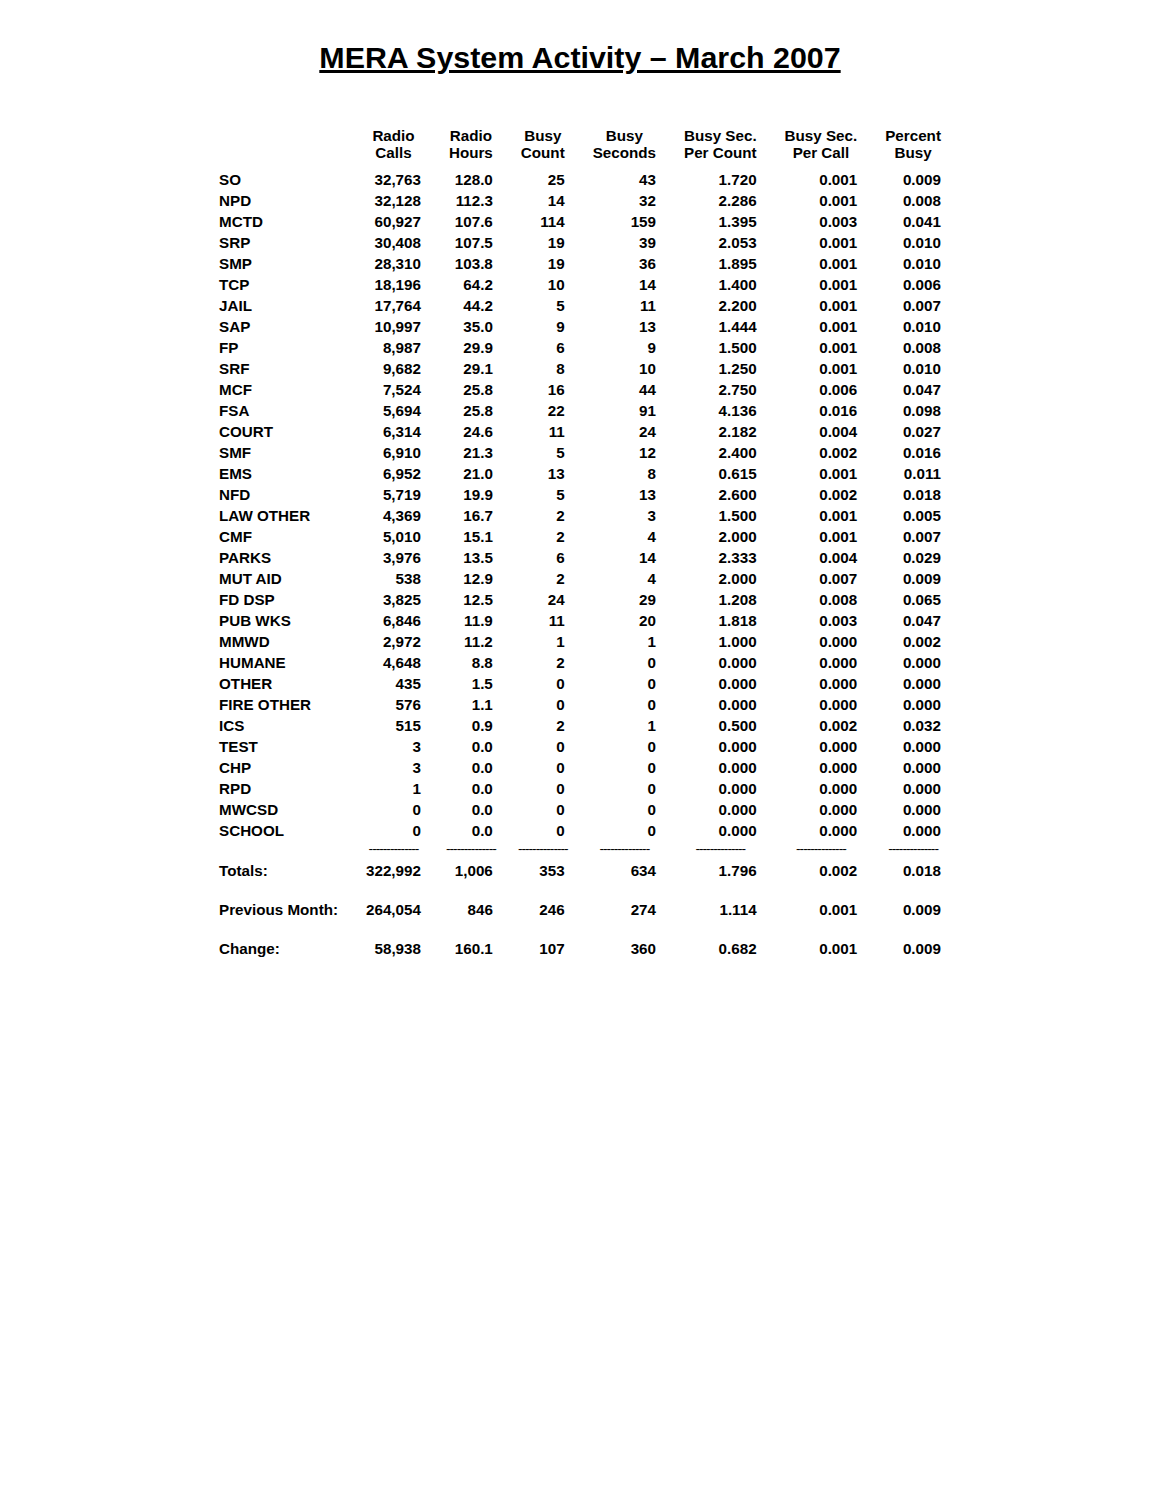MERA System Activity – March 2007
| | Radio | Radio | Busy | Busy | Busy Sec. | Busy Sec. | Percent |
| --- | --- | --- | --- | --- | --- | --- | --- |
| | Calls | Hours | Count | Seconds | Per Count | Per Call | Busy |
| SO | 32,763 | 128.0 | 25 | 43 | 1.720 | 0.001 | 0.009 |
| NPD | 32,128 | 112.3 | 14 | 32 | 2.286 | 0.001 | 0.008 |
| MCTD | 60,927 | 107.6 | 114 | 159 | 1.395 | 0.003 | 0.041 |
| SRP | 30,408 | 107.5 | 19 | 39 | 2.053 | 0.001 | 0.010 |
| SMP | 28,310 | 103.8 | 19 | 36 | 1.895 | 0.001 | 0.010 |
| TCP | 18,196 | 64.2 | 10 | 14 | 1.400 | 0.001 | 0.006 |
| JAIL | 17,764 | 44.2 | 5 | 11 | 2.200 | 0.001 | 0.007 |
| SAP | 10,997 | 35.0 | 9 | 13 | 1.444 | 0.001 | 0.010 |
| FP | 8,987 | 29.9 | 6 | 9 | 1.500 | 0.001 | 0.008 |
| SRF | 9,682 | 29.1 | 8 | 10 | 1.250 | 0.001 | 0.010 |
| MCF | 7,524 | 25.8 | 16 | 44 | 2.750 | 0.006 | 0.047 |
| FSA | 5,694 | 25.8 | 22 | 91 | 4.136 | 0.016 | 0.098 |
| COURT | 6,314 | 24.6 | 11 | 24 | 2.182 | 0.004 | 0.027 |
| SMF | 6,910 | 21.3 | 5 | 12 | 2.400 | 0.002 | 0.016 |
| EMS | 6,952 | 21.0 | 13 | 8 | 0.615 | 0.001 | 0.011 |
| NFD | 5,719 | 19.9 | 5 | 13 | 2.600 | 0.002 | 0.018 |
| LAW OTHER | 4,369 | 16.7 | 2 | 3 | 1.500 | 0.001 | 0.005 |
| CMF | 5,010 | 15.1 | 2 | 4 | 2.000 | 0.001 | 0.007 |
| PARKS | 3,976 | 13.5 | 6 | 14 | 2.333 | 0.004 | 0.029 |
| MUT AID | 538 | 12.9 | 2 | 4 | 2.000 | 0.007 | 0.009 |
| FD DSP | 3,825 | 12.5 | 24 | 29 | 1.208 | 0.008 | 0.065 |
| PUB WKS | 6,846 | 11.9 | 11 | 20 | 1.818 | 0.003 | 0.047 |
| MMWD | 2,972 | 11.2 | 1 | 1 | 1.000 | 0.000 | 0.002 |
| HUMANE | 4,648 | 8.8 | 2 | 0 | 0.000 | 0.000 | 0.000 |
| OTHER | 435 | 1.5 | 0 | 0 | 0.000 | 0.000 | 0.000 |
| FIRE OTHER | 576 | 1.1 | 0 | 0 | 0.000 | 0.000 | 0.000 |
| ICS | 515 | 0.9 | 2 | 1 | 0.500 | 0.002 | 0.032 |
| TEST | 3 | 0.0 | 0 | 0 | 0.000 | 0.000 | 0.000 |
| CHP | 3 | 0.0 | 0 | 0 | 0.000 | 0.000 | 0.000 |
| RPD | 1 | 0.0 | 0 | 0 | 0.000 | 0.000 | 0.000 |
| MWCSD | 0 | 0.0 | 0 | 0 | 0.000 | 0.000 | 0.000 |
| SCHOOL | 0 | 0.0 | 0 | 0 | 0.000 | 0.000 | 0.000 |
| | -------------- | -------------- | -------------- | -------------- | -------------- | -------------- | -------------- |
| Totals: | 322,992 | 1,006 | 353 | 634 | 1.796 | 0.002 | 0.018 |
| Previous Month: | 264,054 | 846 | 246 | 274 | 1.114 | 0.001 | 0.009 |
| Change: | 58,938 | 160.1 | 107 | 360 | 0.682 | 0.001 | 0.009 |